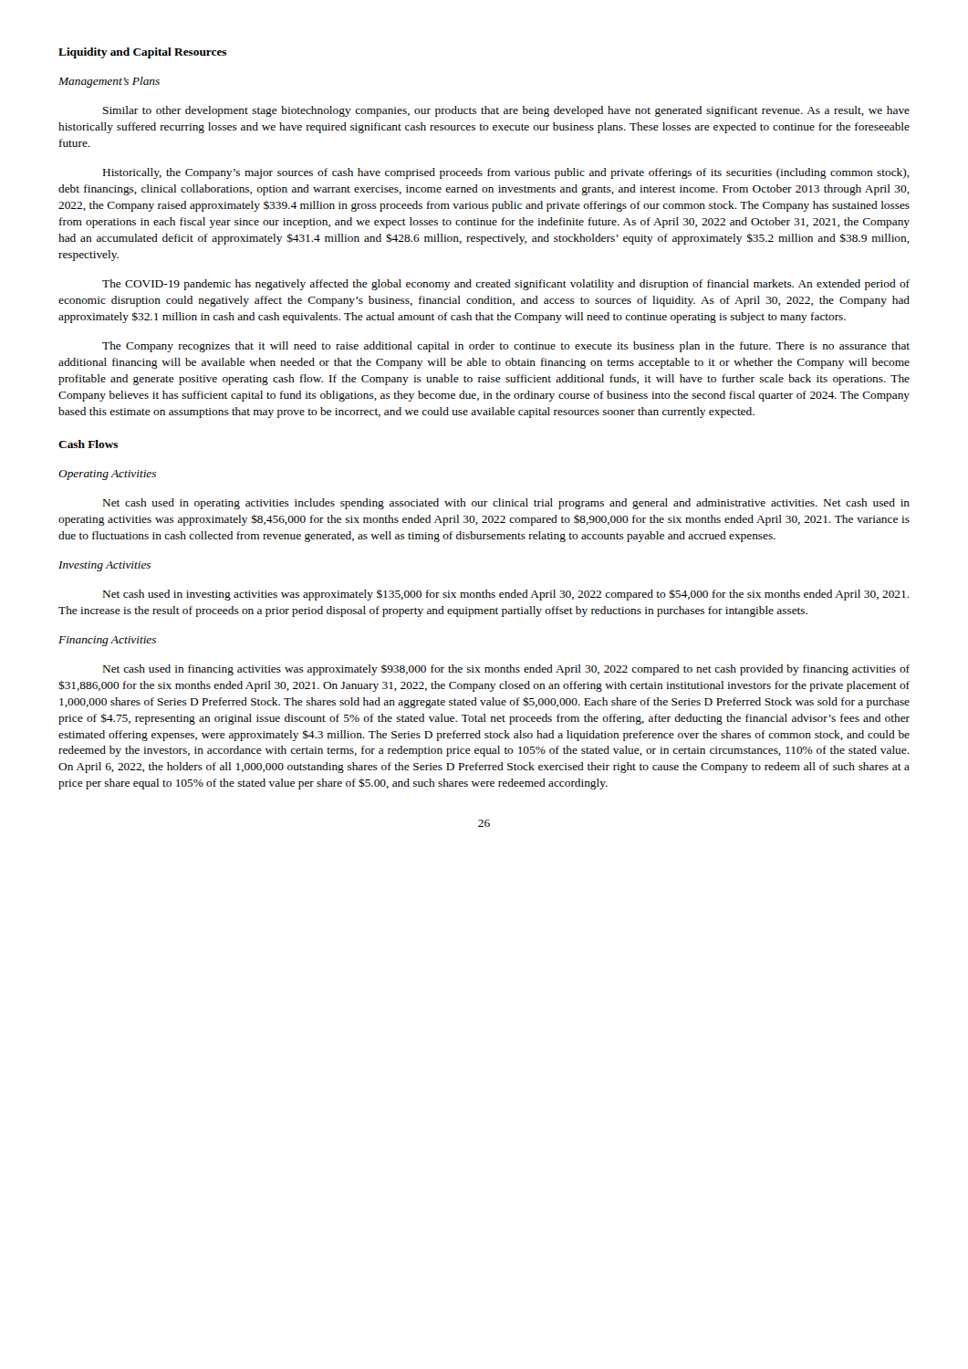Liquidity and Capital Resources
Management’s Plans
Similar to other development stage biotechnology companies, our products that are being developed have not generated significant revenue. As a result, we have historically suffered recurring losses and we have required significant cash resources to execute our business plans. These losses are expected to continue for the foreseeable future.
Historically, the Company’s major sources of cash have comprised proceeds from various public and private offerings of its securities (including common stock), debt financings, clinical collaborations, option and warrant exercises, income earned on investments and grants, and interest income. From October 2013 through April 30, 2022, the Company raised approximately $339.4 million in gross proceeds from various public and private offerings of our common stock. The Company has sustained losses from operations in each fiscal year since our inception, and we expect losses to continue for the indefinite future. As of April 30, 2022 and October 31, 2021, the Company had an accumulated deficit of approximately $431.4 million and $428.6 million, respectively, and stockholders’ equity of approximately $35.2 million and $38.9 million, respectively.
The COVID-19 pandemic has negatively affected the global economy and created significant volatility and disruption of financial markets. An extended period of economic disruption could negatively affect the Company’s business, financial condition, and access to sources of liquidity. As of April 30, 2022, the Company had approximately $32.1 million in cash and cash equivalents. The actual amount of cash that the Company will need to continue operating is subject to many factors.
The Company recognizes that it will need to raise additional capital in order to continue to execute its business plan in the future. There is no assurance that additional financing will be available when needed or that the Company will be able to obtain financing on terms acceptable to it or whether the Company will become profitable and generate positive operating cash flow. If the Company is unable to raise sufficient additional funds, it will have to further scale back its operations. The Company believes it has sufficient capital to fund its obligations, as they become due, in the ordinary course of business into the second fiscal quarter of 2024. The Company based this estimate on assumptions that may prove to be incorrect, and we could use available capital resources sooner than currently expected.
Cash Flows
Operating Activities
Net cash used in operating activities includes spending associated with our clinical trial programs and general and administrative activities. Net cash used in operating activities was approximately $8,456,000 for the six months ended April 30, 2022 compared to $8,900,000 for the six months ended April 30, 2021. The variance is due to fluctuations in cash collected from revenue generated, as well as timing of disbursements relating to accounts payable and accrued expenses.
Investing Activities
Net cash used in investing activities was approximately $135,000 for six months ended April 30, 2022 compared to $54,000 for the six months ended April 30, 2021. The increase is the result of proceeds on a prior period disposal of property and equipment partially offset by reductions in purchases for intangible assets.
Financing Activities
Net cash used in financing activities was approximately $938,000 for the six months ended April 30, 2022 compared to net cash provided by financing activities of $31,886,000 for the six months ended April 30, 2021. On January 31, 2022, the Company closed on an offering with certain institutional investors for the private placement of 1,000,000 shares of Series D Preferred Stock. The shares sold had an aggregate stated value of $5,000,000. Each share of the Series D Preferred Stock was sold for a purchase price of $4.75, representing an original issue discount of 5% of the stated value. Total net proceeds from the offering, after deducting the financial advisor’s fees and other estimated offering expenses, were approximately $4.3 million. The Series D preferred stock also had a liquidation preference over the shares of common stock, and could be redeemed by the investors, in accordance with certain terms, for a redemption price equal to 105% of the stated value, or in certain circumstances, 110% of the stated value. On April 6, 2022, the holders of all 1,000,000 outstanding shares of the Series D Preferred Stock exercised their right to cause the Company to redeem all of such shares at a price per share equal to 105% of the stated value per share of $5.00, and such shares were redeemed accordingly.
26